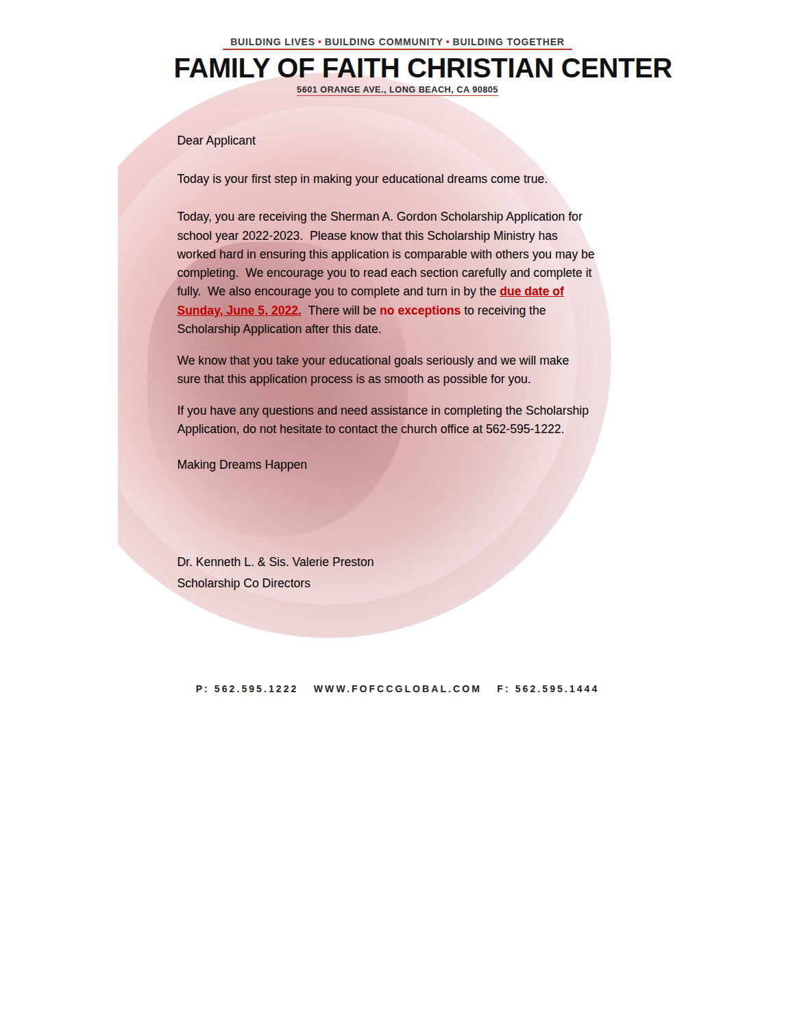BUILDING LIVES•BUILDING COMMUNITY•BUILDING TOGETHER
FAMILY OF FAITH CHRISTIAN CENTER
5601 ORANGE AVE., LONG BEACH, CA 90805
Dear Applicant
Today is your first step in making your educational dreams come true.
Today, you are receiving the Sherman A. Gordon Scholarship Application for school year 2022-2023. Please know that this Scholarship Ministry has worked hard in ensuring this application is comparable with others you may be completing. We encourage you to read each section carefully and complete it fully. We also encourage you to complete and turn in by the due date of Sunday, June 5, 2022. There will be no exceptions to receiving the Scholarship Application after this date.
We know that you take your educational goals seriously and we will make sure that this application process is as smooth as possible for you.
If you have any questions and need assistance in completing the Scholarship Application, do not hesitate to contact the church office at 562-595-1222.
Making Dreams Happen
Dr. Kenneth L. & Sis. Valerie Preston
Scholarship Co Directors
P: 562.595.1222 WWW.FOFCCGLOBAL.COM F: 562.595.1444